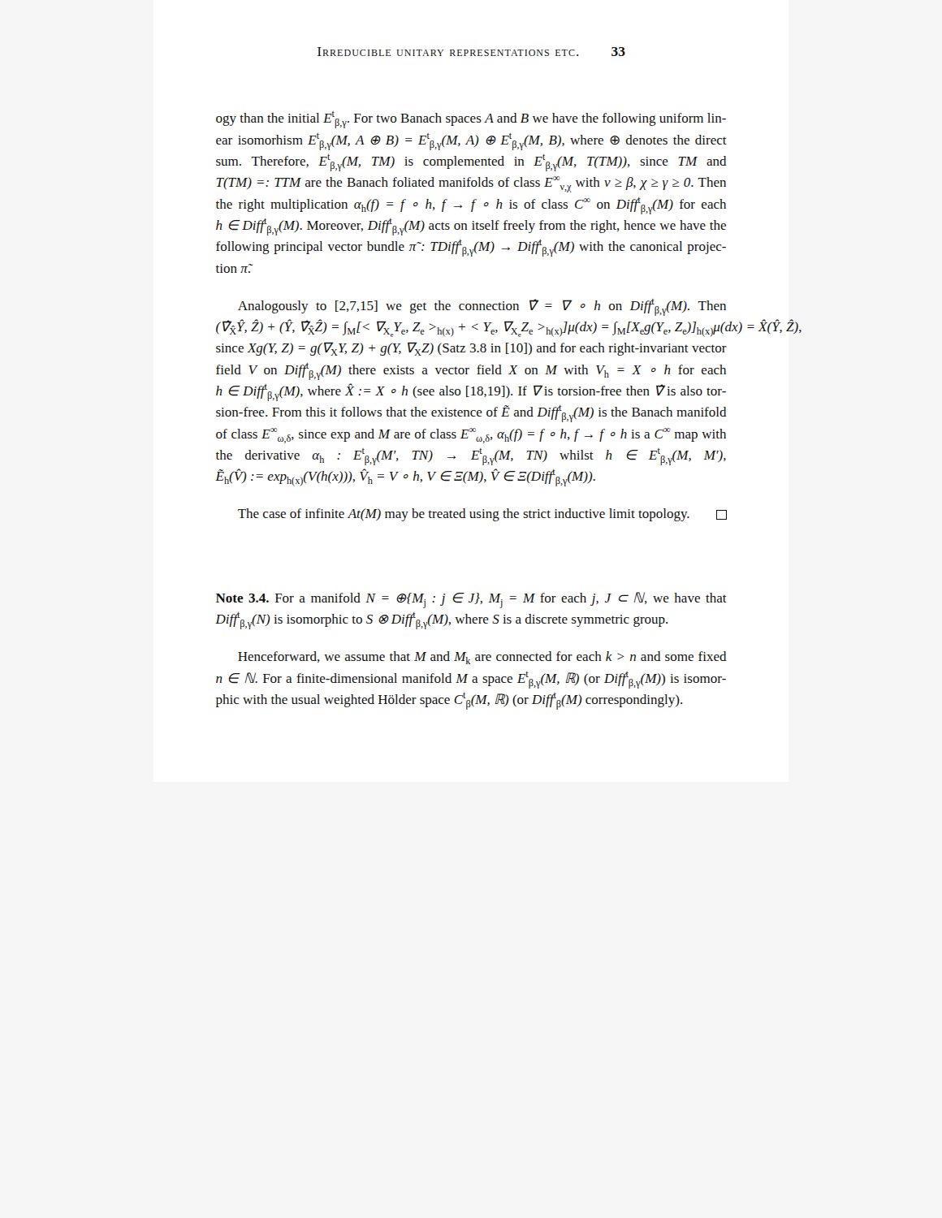Irreducible unitary representations etc. 33
ogy than the initial Etβ,γ. For two Banach spaces A and B we have the following uniform linear isomorhism Etβ,γ(M, A ⊕ B) = Etβ,γ(M, A) ⊕ Etβ,γ(M, B), where ⊕ denotes the direct sum. Therefore, Etβ,γ(M, TM) is complemented in Etβ,γ(M, T(TM)), since TM and T(TM) =: TTM are the Banach foliated manifolds of class E∞ν,χ with ν ≥ β, χ ≥ γ ≥ 0. Then the right multiplication αh(f) = f ∘ h, f → f ∘ h is of class C∞ on Difftβ,γ(M) for each h ∈ Difftβ,γ(M). Moreover, Difftβ,γ(M) acts on itself freely from the right, hence we have the following principal vector bundle π̃ : TDifftβ,γ(M) → Difftβ,γ(M) with the canonical projection π̃.
Analogously to [2,7,15] we get the connection ∇̂ = ∇ ∘ h on Difftβ,γ(M). Then (∇̂X̂Ŷ, Ẑ) + (Ŷ, ∇̂X̂Ẑ) = ∫M[< ∇XeYe, Ze >h(x) + < Ye, ∇XeZe >h(x)]μ(dx) = ∫M[Xeg(Ye, Ze)]h(x)μ(dx) = X̂(Ŷ, Ẑ), since Xg(Y, Z) = g(∇XY, Z) + g(Y, ∇XZ) (Satz 3.8 in [10]) and for each right-invariant vector field V on Difftβ,γ(M) there exists a vector field X on M with Vh = X ∘ h for each h ∈ Difftβ,γ(M), where X̂ := X ∘ h (see also [18,19]). If ∇ is torsion-free then ∇̂ is also torsion-free. From this it follows that the existence of Ẽ and Difftβ,γ(M) is the Banach manifold of class E∞ω,δ, since exp and M are of class E∞ω,δ, αh(f) = f ∘ h, f → f ∘ h is a C∞ map with the derivative αh : Etβ,γ(M′, TN) → Etβ,γ(M, TN) whilst h ∈ Etβ,γ(M, M′), Ẽh(V̂) := exph(x)(V(h(x))), V̂h = V ∘ h, V ∈ Ξ(M), V̂ ∈ Ξ(Difftβ,γ(M)).
The case of infinite At(M) may be treated using the strict inductive limit topology.
Note 3.4. For a manifold N = ⊕{Mj : j ∈ J}, Mj = M for each j, J ⊂ ℕ, we have that Difftβ,γ(N) is isomorphic to S ⊗ Difftβ,γ(M), where S is a discrete symmetric group.
Henceforward, we assume that M and Mk are connected for each k > n and some fixed n ∈ ℕ. For a finite-dimensional manifold M a space Etβ,γ(M, ℝ) (or Difftβ,γ(M)) is isomorphic with the usual weighted Hölder space Ctβ(M, ℝ) (or Difftβ(M) correspondingly).